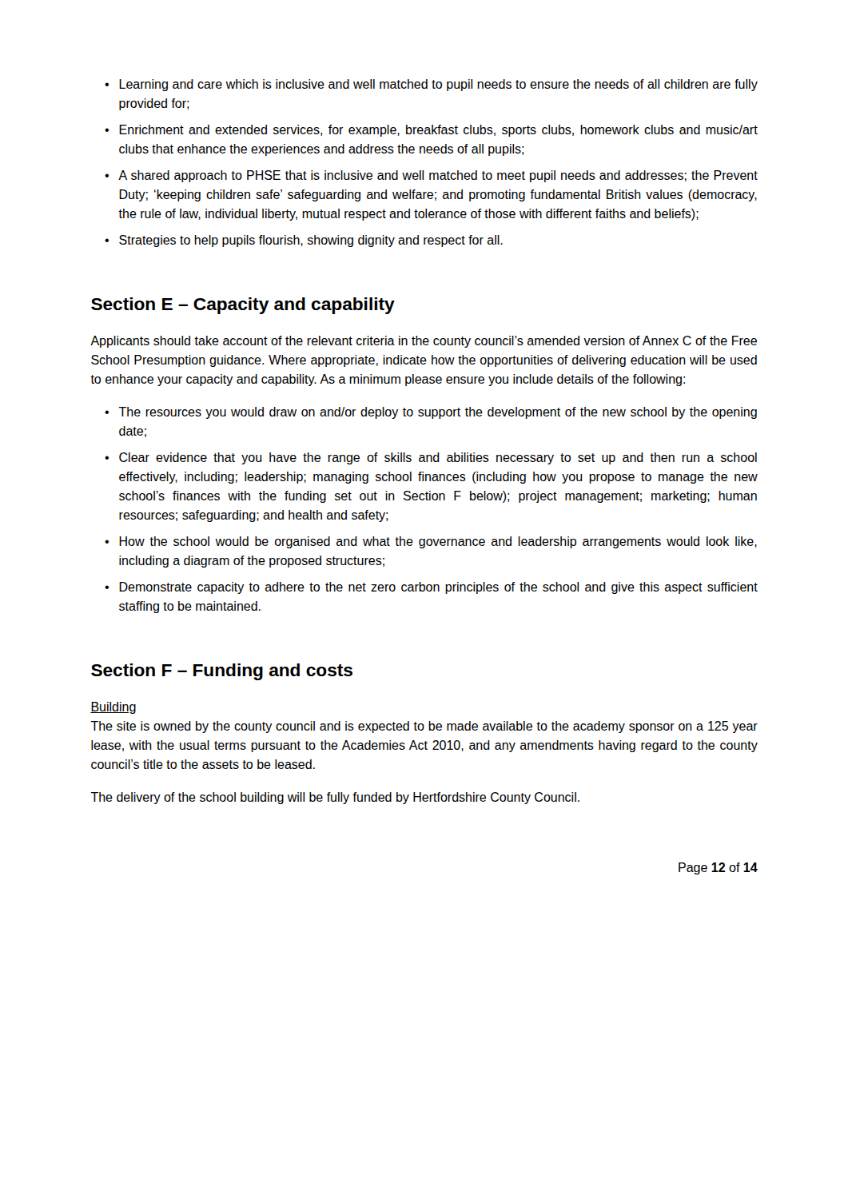Learning and care which is inclusive and well matched to pupil needs to ensure the needs of all children are fully provided for;
Enrichment and extended services, for example, breakfast clubs, sports clubs, homework clubs and music/art clubs that enhance the experiences and address the needs of all pupils;
A shared approach to PHSE that is inclusive and well matched to meet pupil needs and addresses; the Prevent Duty; ‘keeping children safe’ safeguarding and welfare; and promoting fundamental British values (democracy, the rule of law, individual liberty, mutual respect and tolerance of those with different faiths and beliefs);
Strategies to help pupils flourish, showing dignity and respect for all.
Section E – Capacity and capability
Applicants should take account of the relevant criteria in the county council’s amended version of Annex C of the Free School Presumption guidance. Where appropriate, indicate how the opportunities of delivering education will be used to enhance your capacity and capability. As a minimum please ensure you include details of the following:
The resources you would draw on and/or deploy to support the development of the new school by the opening date;
Clear evidence that you have the range of skills and abilities necessary to set up and then run a school effectively, including; leadership; managing school finances (including how you propose to manage the new school’s finances with the funding set out in Section F below); project management; marketing; human resources; safeguarding; and health and safety;
How the school would be organised and what the governance and leadership arrangements would look like, including a diagram of the proposed structures;
Demonstrate capacity to adhere to the net zero carbon principles of the school and give this aspect sufficient staffing to be maintained.
Section F – Funding and costs
Building
The site is owned by the county council and is expected to be made available to the academy sponsor on a 125 year lease, with the usual terms pursuant to the Academies Act 2010, and any amendments having regard to the county council’s title to the assets to be leased.
The delivery of the school building will be fully funded by Hertfordshire County Council.
Page 12 of 14